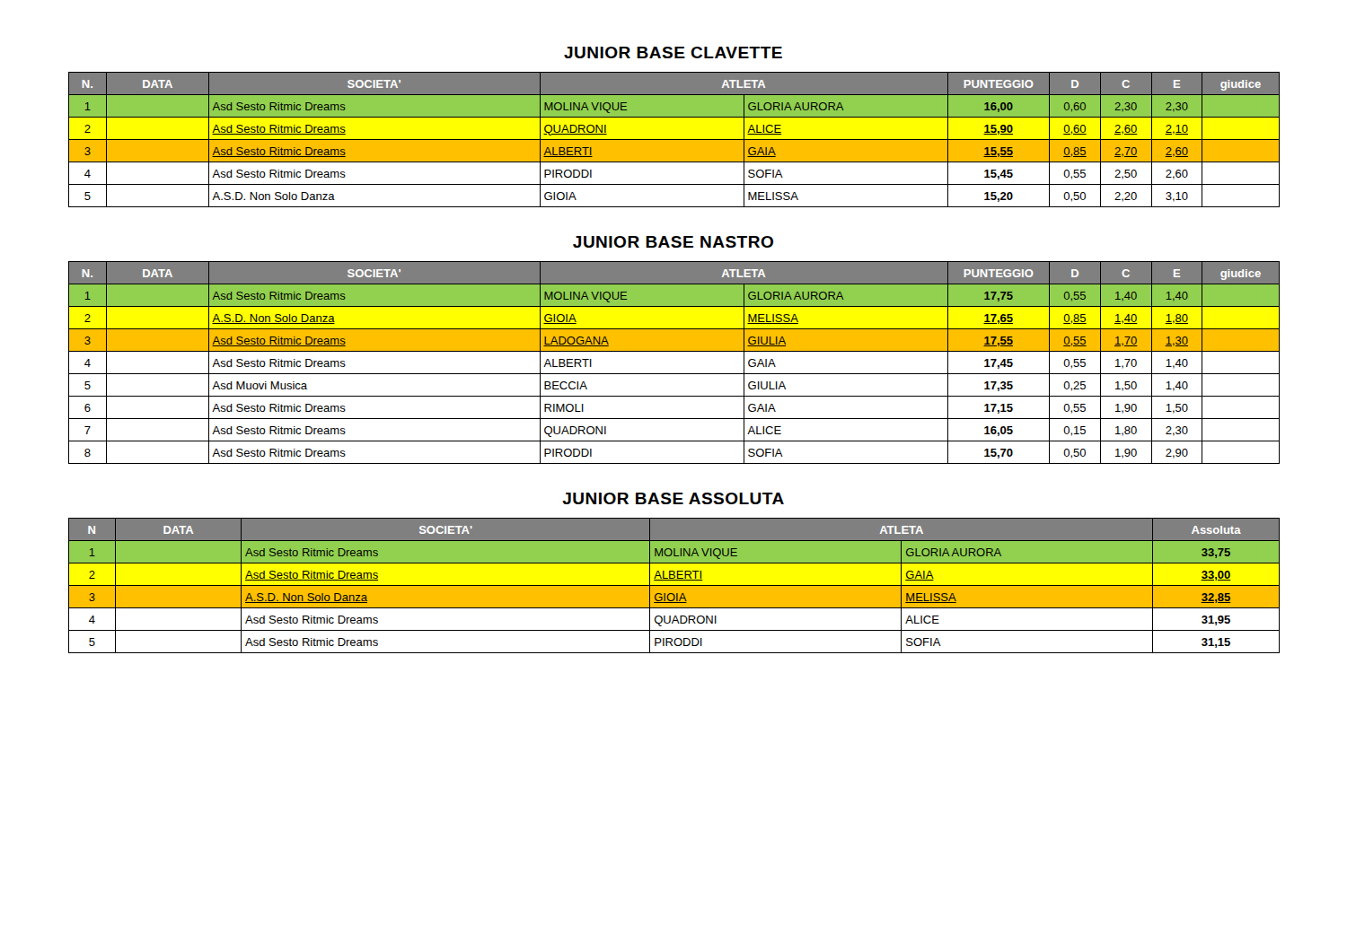JUNIOR BASE CLAVETTE
| N. | DATA | SOCIETA' | ATLETA | PUNTEGGIO | D | C | E | giudice |
| --- | --- | --- | --- | --- | --- | --- | --- | --- |
| 1 | | Asd Sesto Ritmic Dreams | MOLINA VIQUE | GLORIA AURORA | 16,00 | 0,60 | 2,30 | 2,30 | |
| 2 | | Asd Sesto Ritmic Dreams | QUADRONI | ALICE | 15,90 | 0,60 | 2,60 | 2,10 | |
| 3 | | Asd Sesto Ritmic Dreams | ALBERTI | GAIA | 15,55 | 0,85 | 2,70 | 2,60 | |
| 4 | | Asd Sesto Ritmic Dreams | PIRODDI | SOFIA | 15,45 | 0,55 | 2,50 | 2,60 | |
| 5 | | A.S.D. Non Solo Danza | GIOIA | MELISSA | 15,20 | 0,50 | 2,20 | 3,10 | |
JUNIOR BASE NASTRO
| N. | DATA | SOCIETA' | ATLETA | PUNTEGGIO | D | C | E | giudice |
| --- | --- | --- | --- | --- | --- | --- | --- | --- |
| 1 | | Asd Sesto Ritmic Dreams | MOLINA VIQUE | GLORIA AURORA | 17,75 | 0,55 | 1,40 | 1,40 | |
| 2 | | A.S.D. Non Solo Danza | GIOIA | MELISSA | 17,65 | 0,85 | 1,40 | 1,80 | |
| 3 | | Asd Sesto Ritmic Dreams | LADOGANA | GIULIA | 17,55 | 0,55 | 1,70 | 1,30 | |
| 4 | | Asd Sesto Ritmic Dreams | ALBERTI | GAIA | 17,45 | 0,55 | 1,70 | 1,40 | |
| 5 | | Asd Muovi Musica | BECCIA | GIULIA | 17,35 | 0,25 | 1,50 | 1,40 | |
| 6 | | Asd Sesto Ritmic Dreams | RIMOLI | GAIA | 17,15 | 0,55 | 1,90 | 1,50 | |
| 7 | | Asd Sesto Ritmic Dreams | QUADRONI | ALICE | 16,05 | 0,15 | 1,80 | 2,30 | |
| 8 | | Asd Sesto Ritmic Dreams | PIRODDI | SOFIA | 15,70 | 0,50 | 1,90 | 2,90 | |
JUNIOR BASE ASSOLUTA
| N | DATA | SOCIETA' | ATLETA | Assoluta |
| --- | --- | --- | --- | --- |
| 1 | | Asd Sesto Ritmic Dreams | MOLINA VIQUE | GLORIA AURORA | 33,75 |
| 2 | | Asd Sesto Ritmic Dreams | ALBERTI | GAIA | 33,00 |
| 3 | | A.S.D. Non Solo Danza | GIOIA | MELISSA | 32,85 |
| 4 | | Asd Sesto Ritmic Dreams | QUADRONI | ALICE | 31,95 |
| 5 | | Asd Sesto Ritmic Dreams | PIRODDI | SOFIA | 31,15 |